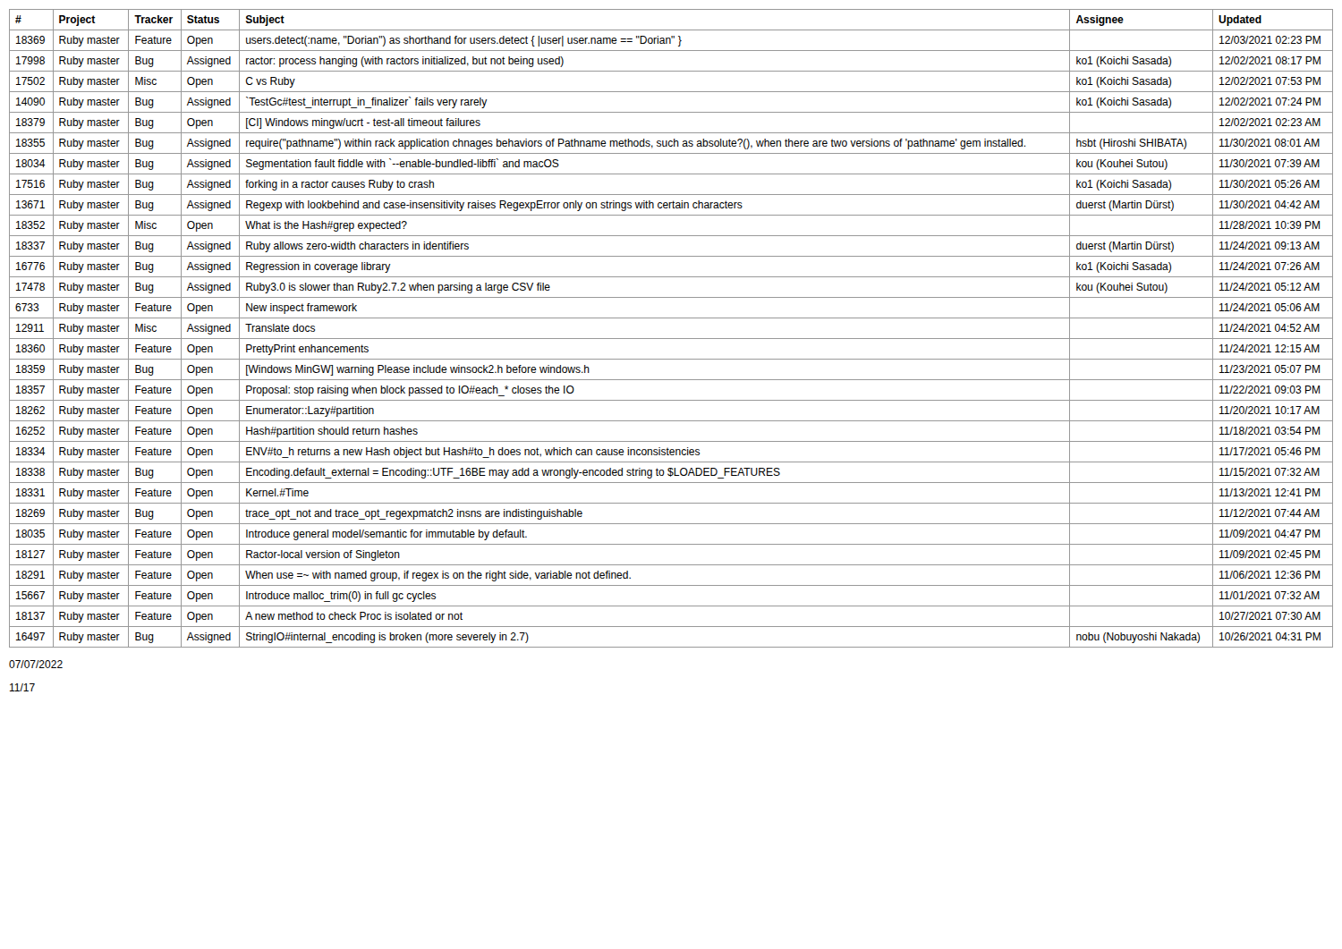| # | Project | Tracker | Status | Subject | Assignee | Updated |
| --- | --- | --- | --- | --- | --- | --- |
| 18369 | Ruby master | Feature | Open | users.detect(:name, "Dorian") as shorthand for users.detect { /user/ user.name == "Dorian" } | | 12/03/2021 02:23 PM |
| 17998 | Ruby master | Bug | Assigned | ractor: process hanging (with ractors initialized, but not being used) | ko1 (Koichi Sasada) | 12/02/2021 08:17 PM |
| 17502 | Ruby master | Misc | Open | C vs Ruby | ko1 (Koichi Sasada) | 12/02/2021 07:53 PM |
| 14090 | Ruby master | Bug | Assigned | `TestGc#test_interrupt_in_finalizer` fails very rarely | ko1 (Koichi Sasada) | 12/02/2021 07:24 PM |
| 18379 | Ruby master | Bug | Open | [CI] Windows mingw/ucrt - test-all timeout failures | | 12/02/2021 02:23 AM |
| 18355 | Ruby master | Bug | Assigned | require("pathname") within rack application chnages behaviors of Pathname methods, such as absolute?(), when there are two versions of 'pathname' gem installed. | hsbt (Hiroshi SHIBATA) | 11/30/2021 08:01 AM |
| 18034 | Ruby master | Bug | Assigned | Segmentation fault fiddle with `--enable-bundled-libffi` and macOS | kou (Kouhei Sutou) | 11/30/2021 07:39 AM |
| 17516 | Ruby master | Bug | Assigned | forking in a ractor causes Ruby to crash | ko1 (Koichi Sasada) | 11/30/2021 05:26 AM |
| 13671 | Ruby master | Bug | Assigned | Regexp with lookbehind and case-insensitivity raises RegexpError only on strings with certain characters | duerst (Martin Dürst) | 11/30/2021 04:42 AM |
| 18352 | Ruby master | Misc | Open | What is the Hash#grep expected? | | 11/28/2021 10:39 PM |
| 18337 | Ruby master | Bug | Assigned | Ruby allows zero-width characters in identifiers | duerst (Martin Dürst) | 11/24/2021 09:13 AM |
| 16776 | Ruby master | Bug | Assigned | Regression in coverage library | ko1 (Koichi Sasada) | 11/24/2021 07:26 AM |
| 17478 | Ruby master | Bug | Assigned | Ruby3.0 is slower than Ruby2.7.2 when parsing a large CSV file | kou (Kouhei Sutou) | 11/24/2021 05:12 AM |
| 6733 | Ruby master | Feature | Open | New inspect framework | | 11/24/2021 05:06 AM |
| 12911 | Ruby master | Misc | Assigned | Translate docs | | 11/24/2021 04:52 AM |
| 18360 | Ruby master | Feature | Open | PrettyPrint enhancements | | 11/24/2021 12:15 AM |
| 18359 | Ruby master | Bug | Open | [Windows MinGW] warning Please include winsock2.h before windows.h | | 11/23/2021 05:07 PM |
| 18357 | Ruby master | Feature | Open | Proposal: stop raising when block passed to IO#each_* closes the IO | | 11/22/2021 09:03 PM |
| 18262 | Ruby master | Feature | Open | Enumerator::Lazy#partition | | 11/20/2021 10:17 AM |
| 16252 | Ruby master | Feature | Open | Hash#partition should return hashes | | 11/18/2021 03:54 PM |
| 18334 | Ruby master | Feature | Open | ENV#to_h returns a new Hash object but Hash#to_h does not, which can cause inconsistencies | | 11/17/2021 05:46 PM |
| 18338 | Ruby master | Bug | Open | Encoding.default_external = Encoding::UTF_16BE may add a wrongly-encoded string to $LOADED_FEATURES | | 11/15/2021 07:32 AM |
| 18331 | Ruby master | Feature | Open | Kernel.#Time | | 11/13/2021 12:41 PM |
| 18269 | Ruby master | Bug | Open | trace_opt_not and trace_opt_regexpmatch2 insns are indistinguishable | | 11/12/2021 07:44 AM |
| 18035 | Ruby master | Feature | Open | Introduce general model/semantic for immutable by default. | | 11/09/2021 04:47 PM |
| 18127 | Ruby master | Feature | Open | Ractor-local version of Singleton | | 11/09/2021 02:45 PM |
| 18291 | Ruby master | Feature | Open | When use =~ with named group, if regex is on the right side, variable not defined. | | 11/06/2021 12:36 PM |
| 15667 | Ruby master | Feature | Open | Introduce malloc_trim(0) in full gc cycles | | 11/01/2021 07:32 AM |
| 18137 | Ruby master | Feature | Open | A new method to check Proc is isolated or not | | 10/27/2021 07:30 AM |
| 16497 | Ruby master | Bug | Assigned | StringIO#internal_encoding is broken (more severely in 2.7) | nobu (Nobuyoshi Nakada) | 10/26/2021 04:31 PM |
07/07/2022
11/17